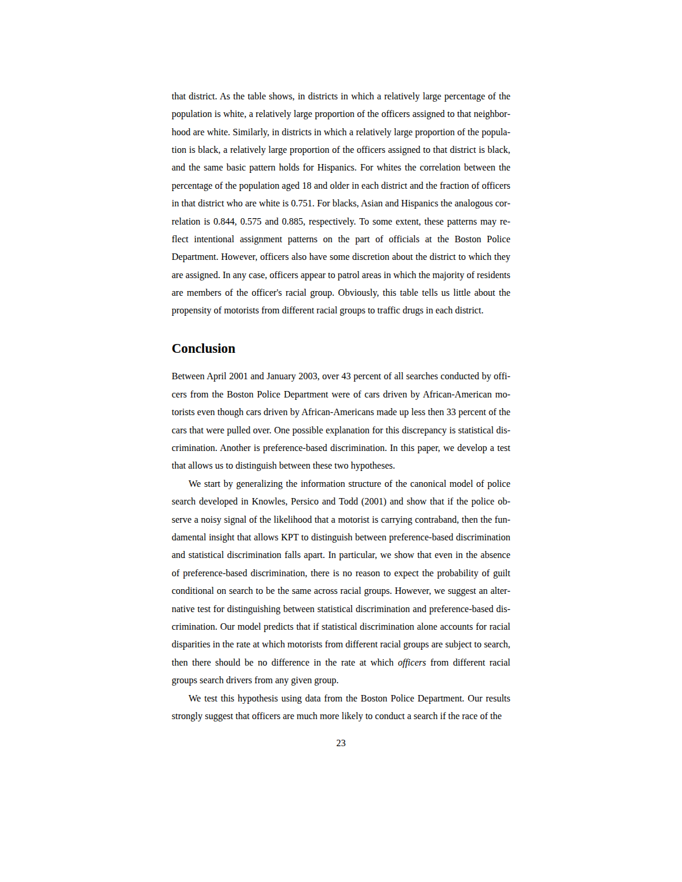that district. As the table shows, in districts in which a relatively large percentage of the population is white, a relatively large proportion of the officers assigned to that neighborhood are white. Similarly, in districts in which a relatively large proportion of the population is black, a relatively large proportion of the officers assigned to that district is black, and the same basic pattern holds for Hispanics. For whites the correlation between the percentage of the population aged 18 and older in each district and the fraction of officers in that district who are white is 0.751. For blacks, Asian and Hispanics the analogous correlation is 0.844, 0.575 and 0.885, respectively. To some extent, these patterns may reflect intentional assignment patterns on the part of officials at the Boston Police Department. However, officers also have some discretion about the district to which they are assigned. In any case, officers appear to patrol areas in which the majority of residents are members of the officer's racial group. Obviously, this table tells us little about the propensity of motorists from different racial groups to traffic drugs in each district.
Conclusion
Between April 2001 and January 2003, over 43 percent of all searches conducted by officers from the Boston Police Department were of cars driven by African-American motorists even though cars driven by African-Americans made up less then 33 percent of the cars that were pulled over. One possible explanation for this discrepancy is statistical discrimination. Another is preference-based discrimination. In this paper, we develop a test that allows us to distinguish between these two hypotheses.
We start by generalizing the information structure of the canonical model of police search developed in Knowles, Persico and Todd (2001) and show that if the police observe a noisy signal of the likelihood that a motorist is carrying contraband, then the fundamental insight that allows KPT to distinguish between preference-based discrimination and statistical discrimination falls apart. In particular, we show that even in the absence of preference-based discrimination, there is no reason to expect the probability of guilt conditional on search to be the same across racial groups. However, we suggest an alternative test for distinguishing between statistical discrimination and preference-based discrimination. Our model predicts that if statistical discrimination alone accounts for racial disparities in the rate at which motorists from different racial groups are subject to search, then there should be no difference in the rate at which officers from different racial groups search drivers from any given group.
We test this hypothesis using data from the Boston Police Department. Our results strongly suggest that officers are much more likely to conduct a search if the race of the
23